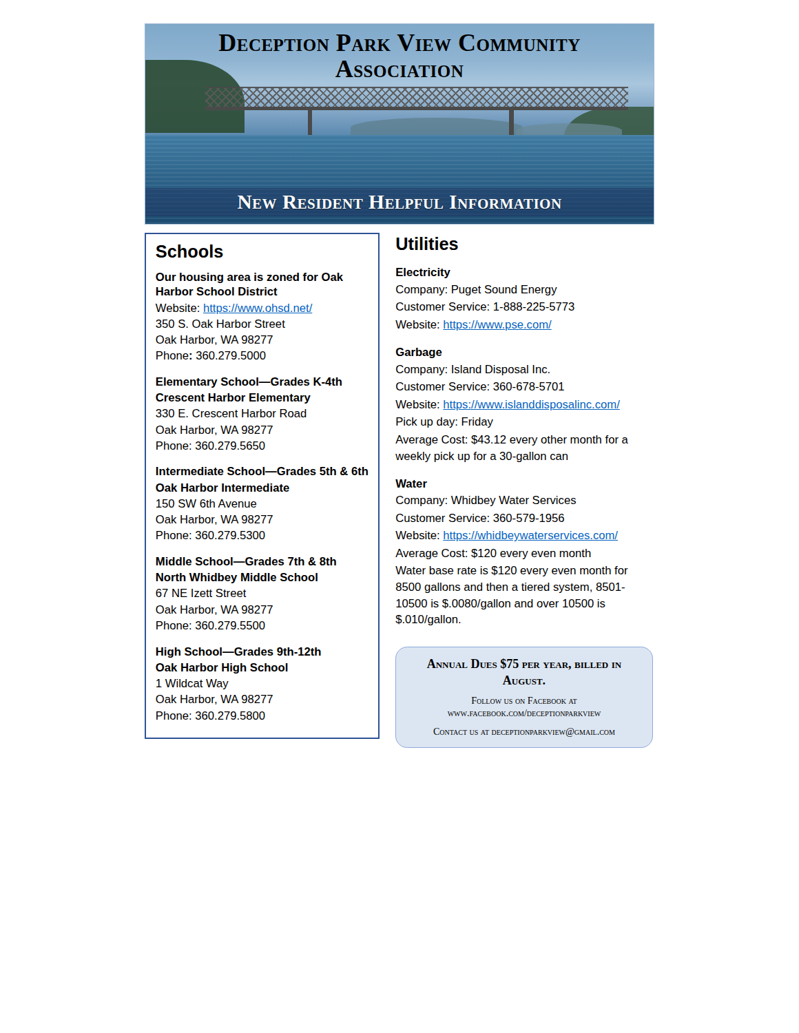Deception Park View Community Association
New Resident Helpful Information
Schools
Our housing area is zoned for Oak Harbor School District
Website: https://www.ohsd.net/
350 S. Oak Harbor Street
Oak Harbor, WA 98277
Phone: 360.279.5000
Elementary School—Grades K-4th
Crescent Harbor Elementary
330 E. Crescent Harbor Road
Oak Harbor, WA 98277
Phone: 360.279.5650
Intermediate School—Grades 5th & 6th
Oak Harbor Intermediate
150 SW 6th Avenue
Oak Harbor, WA 98277
Phone: 360.279.5300
Middle School—Grades 7th & 8th
North Whidbey Middle School
67 NE Izett Street
Oak Harbor, WA 98277
Phone: 360.279.5500
High School—Grades 9th-12th
Oak Harbor High School
1 Wildcat Way
Oak Harbor, WA 98277
Phone: 360.279.5800
Utilities
Electricity
Company: Puget Sound Energy
Customer Service: 1-888-225-5773
Website: https://www.pse.com/
Garbage
Company: Island Disposal Inc.
Customer Service: 360-678-5701
Website: https://www.islanddisposalinc.com/
Pick up day: Friday
Average Cost: $43.12 every other month for a weekly pick up for a 30-gallon can
Water
Company: Whidbey Water Services
Customer Service: 360-579-1956
Website: https://whidbeywaterservices.com/
Average Cost: $120 every even month
Water base rate is $120 every even month for 8500 gallons and then a tiered system, 8501-10500 is $.0080/gallon and over 10500 is $.010/gallon.
Annual Dues $75 per year, billed in August.
Follow us on Facebook at www.facebook.com/deceptionparkview
Contact us at deceptionparkview@gmail.com